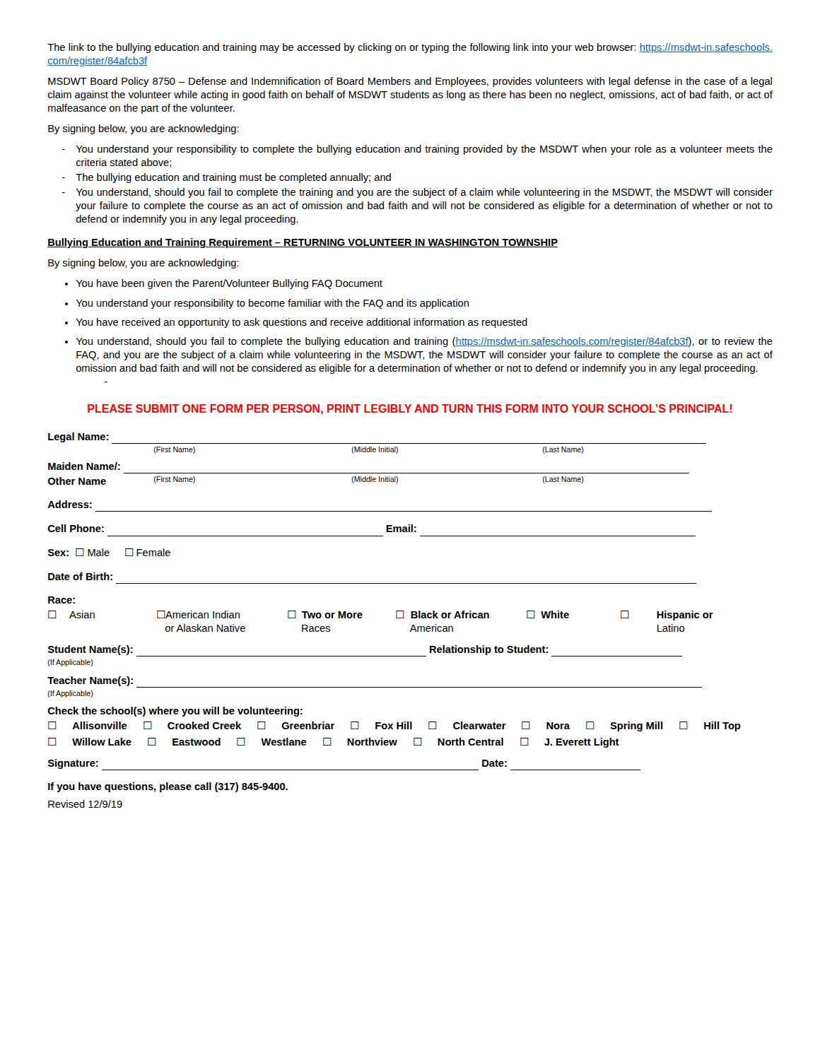The link to the bullying education and training may be accessed by clicking on or typing the following link into your web browser: https://msdwt-in.safeschools.com/register/84afcb3f
MSDWT Board Policy 8750 – Defense and Indemnification of Board Members and Employees, provides volunteers with legal defense in the case of a legal claim against the volunteer while acting in good faith on behalf of MSDWT students as long as there has been no neglect, omissions, act of bad faith, or act of malfeasance on the part of the volunteer.
By signing below, you are acknowledging:
You understand your responsibility to complete the bullying education and training provided by the MSDWT when your role as a volunteer meets the criteria stated above;
The bullying education and training must be completed annually; and
You understand, should you fail to complete the training and you are the subject of a claim while volunteering in the MSDWT, the MSDWT will consider your failure to complete the course as an act of omission and bad faith and will not be considered as eligible for a determination of whether or not to defend or indemnify you in any legal proceeding.
Bullying Education and Training Requirement – RETURNING VOLUNTEER IN WASHINGTON TOWNSHIP
By signing below, you are acknowledging:
You have been given the Parent/Volunteer Bullying FAQ Document
You understand your responsibility to become familiar with the FAQ and its application
You have received an opportunity to ask questions and receive additional information as requested
You understand, should you fail to complete the bullying education and training (https://msdwt-in.safeschools.com/register/84afcb3f), or to review the FAQ, and you are the subject of a claim while volunteering in the MSDWT, the MSDWT will consider your failure to complete the course as an act of omission and bad faith and will not be considered as eligible for a determination of whether or not to defend or indemnify you in any legal proceeding.
-
PLEASE SUBMIT ONE FORM PER PERSON, PRINT LEGIBLY AND TURN THIS FORM INTO YOUR SCHOOL’S PRINCIPAL!
Legal Name:
(First Name) (Middle Initial) (Last Name)
Maiden Name/:
Other Name (First Name) (Middle Initial) (Last Name)
Address:
Cell Phone: Email:
Sex: ☐ Male ☐ Female
Date of Birth:
Race:
| ☐ | Asian | ☐ American Indian or Alaskan Native | ☐ Two or More Races | ☐ Black or African American | ☐ White | ☐ | Hispanic or Latino |
Student Name(s): Relationship to Student:
(If Applicable)
Teacher Name(s):
(If Applicable)
Check the school(s) where you will be volunteering:
☐ Allisonville ☐ Crooked Creek ☐ Greenbriar ☐ Fox Hill ☐ Clearwater ☐ Nora ☐ Spring Mill ☐ Hill Top
☐ Willow Lake ☐ Eastwood ☐ Westlane ☐ Northview ☐ North Central ☐ J. Everett Light
Signature: Date:
If you have questions, please call (317) 845-9400.
Revised 12/9/19